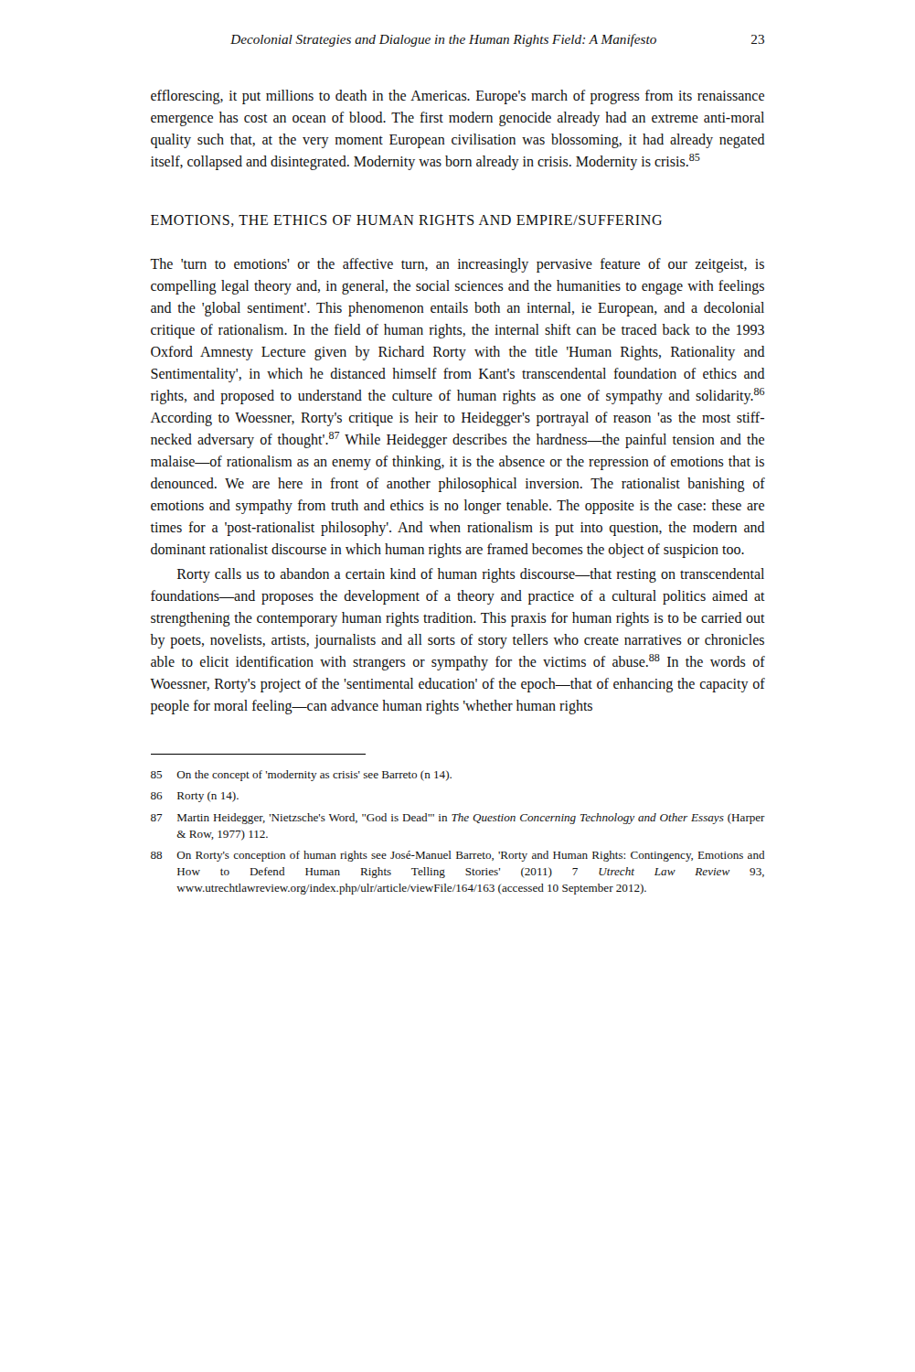Decolonial Strategies and Dialogue in the Human Rights Field: A Manifesto 23
efflorescing, it put millions to death in the Americas. Europe's march of progress from its renaissance emergence has cost an ocean of blood. The first modern genocide already had an extreme anti-moral quality such that, at the very moment European civilisation was blossoming, it had already negated itself, collapsed and disintegrated. Modernity was born already in crisis. Modernity is crisis.85
Emotions, the Ethics of Human Rights and Empire/Suffering
The 'turn to emotions' or the affective turn, an increasingly pervasive feature of our zeitgeist, is compelling legal theory and, in general, the social sciences and the humanities to engage with feelings and the 'global sentiment'. This phenomenon entails both an internal, ie European, and a decolonial critique of rationalism. In the field of human rights, the internal shift can be traced back to the 1993 Oxford Amnesty Lecture given by Richard Rorty with the title 'Human Rights, Rationality and Sentimentality', in which he distanced himself from Kant's transcendental foundation of ethics and rights, and proposed to understand the culture of human rights as one of sympathy and solidarity.86 According to Woessner, Rorty's critique is heir to Heidegger's portrayal of reason 'as the most stiff-necked adversary of thought'.87 While Heidegger describes the hardness—the painful tension and the malaise—of rationalism as an enemy of thinking, it is the absence or the repression of emotions that is denounced. We are here in front of another philosophical inversion. The rationalist banishing of emotions and sympathy from truth and ethics is no longer tenable. The opposite is the case: these are times for a 'post-rationalist philosophy'. And when rationalism is put into question, the modern and dominant rationalist discourse in which human rights are framed becomes the object of suspicion too.
Rorty calls us to abandon a certain kind of human rights discourse—that resting on transcendental foundations—and proposes the development of a theory and practice of a cultural politics aimed at strengthening the contemporary human rights tradition. This praxis for human rights is to be carried out by poets, novelists, artists, journalists and all sorts of story tellers who create narratives or chronicles able to elicit identification with strangers or sympathy for the victims of abuse.88 In the words of Woessner, Rorty's project of the 'sentimental education' of the epoch—that of enhancing the capacity of people for moral feeling—can advance human rights 'whether human rights
85 On the concept of 'modernity as crisis' see Barreto (n 14).
86 Rorty (n 14).
87 Martin Heidegger, 'Nietzsche's Word, "God is Dead"' in The Question Concerning Technology and Other Essays (Harper & Row, 1977) 112.
88 On Rorty's conception of human rights see José-Manuel Barreto, 'Rorty and Human Rights: Contingency, Emotions and How to Defend Human Rights Telling Stories' (2011) 7 Utrecht Law Review 93, www.utrechtlawreview.org/index.php/ulr/article/viewFile/164/163 (accessed 10 September 2012).